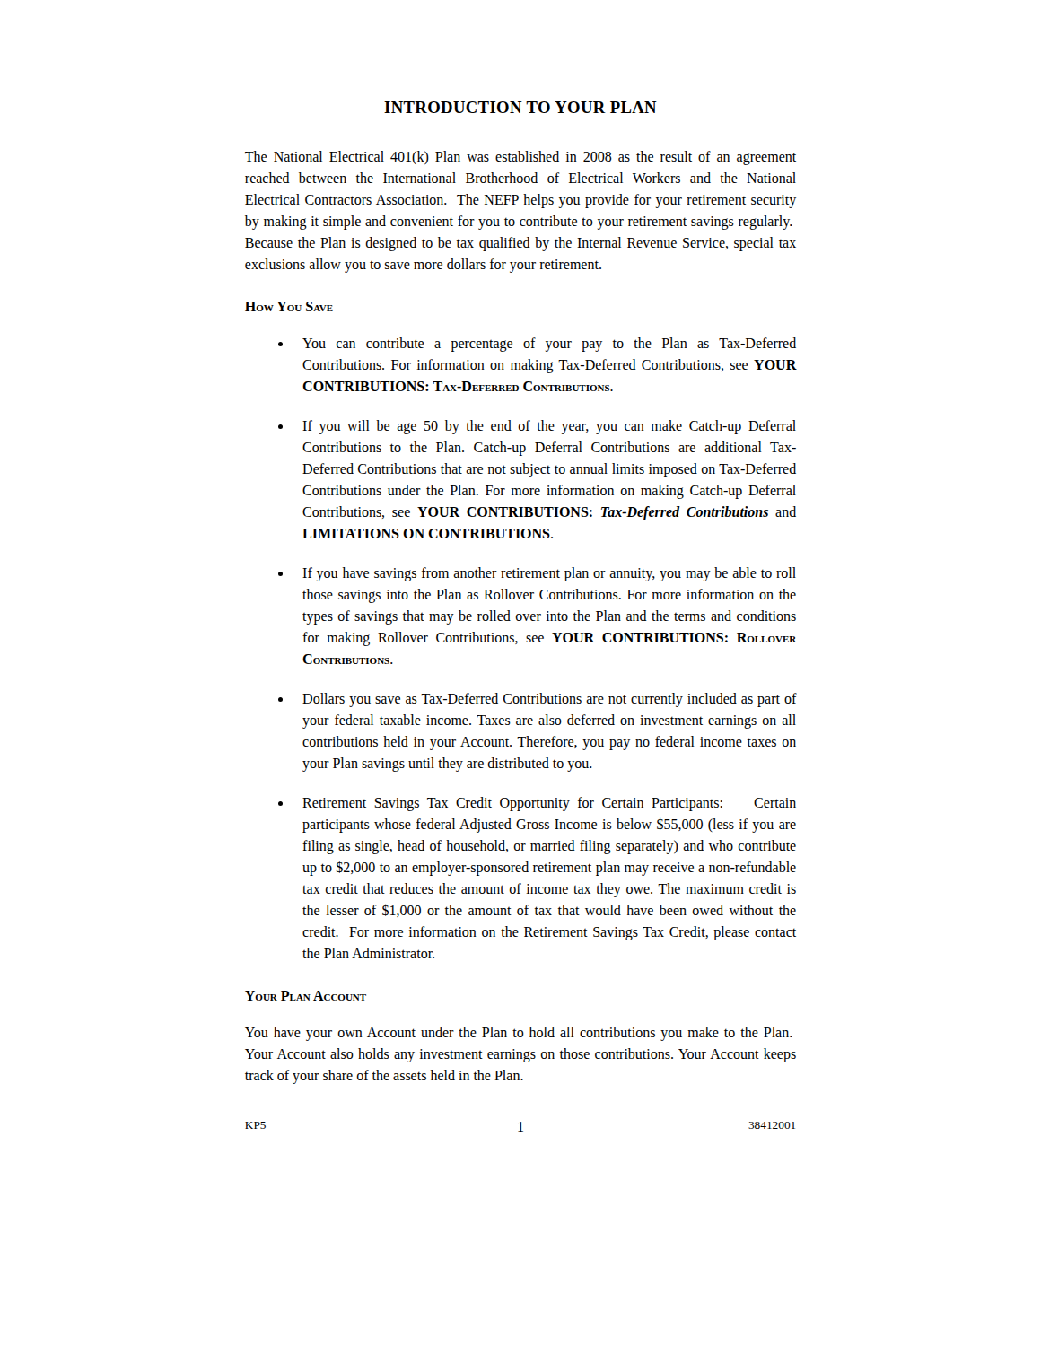INTRODUCTION TO YOUR PLAN
The National Electrical 401(k) Plan was established in 2008 as the result of an agreement reached between the International Brotherhood of Electrical Workers and the National Electrical Contractors Association. The NEFP helps you provide for your retirement security by making it simple and convenient for you to contribute to your retirement savings regularly. Because the Plan is designed to be tax qualified by the Internal Revenue Service, special tax exclusions allow you to save more dollars for your retirement.
How You Save
You can contribute a percentage of your pay to the Plan as Tax-Deferred Contributions. For information on making Tax-Deferred Contributions, see YOUR CONTRIBUTIONS: Tax-Deferred Contributions.
If you will be age 50 by the end of the year, you can make Catch-up Deferral Contributions to the Plan. Catch-up Deferral Contributions are additional Tax-Deferred Contributions that are not subject to annual limits imposed on Tax-Deferred Contributions under the Plan. For more information on making Catch-up Deferral Contributions, see YOUR CONTRIBUTIONS: Tax-Deferred Contributions and LIMITATIONS ON CONTRIBUTIONS.
If you have savings from another retirement plan or annuity, you may be able to roll those savings into the Plan as Rollover Contributions. For more information on the types of savings that may be rolled over into the Plan and the terms and conditions for making Rollover Contributions, see YOUR CONTRIBUTIONS: Rollover Contributions.
Dollars you save as Tax-Deferred Contributions are not currently included as part of your federal taxable income. Taxes are also deferred on investment earnings on all contributions held in your Account. Therefore, you pay no federal income taxes on your Plan savings until they are distributed to you.
Retirement Savings Tax Credit Opportunity for Certain Participants: Certain participants whose federal Adjusted Gross Income is below $55,000 (less if you are filing as single, head of household, or married filing separately) and who contribute up to $2,000 to an employer-sponsored retirement plan may receive a non-refundable tax credit that reduces the amount of income tax they owe. The maximum credit is the lesser of $1,000 or the amount of tax that would have been owed without the credit. For more information on the Retirement Savings Tax Credit, please contact the Plan Administrator.
Your Plan Account
You have your own Account under the Plan to hold all contributions you make to the Plan. Your Account also holds any investment earnings on those contributions. Your Account keeps track of your share of the assets held in the Plan.
KP5 1 38412001